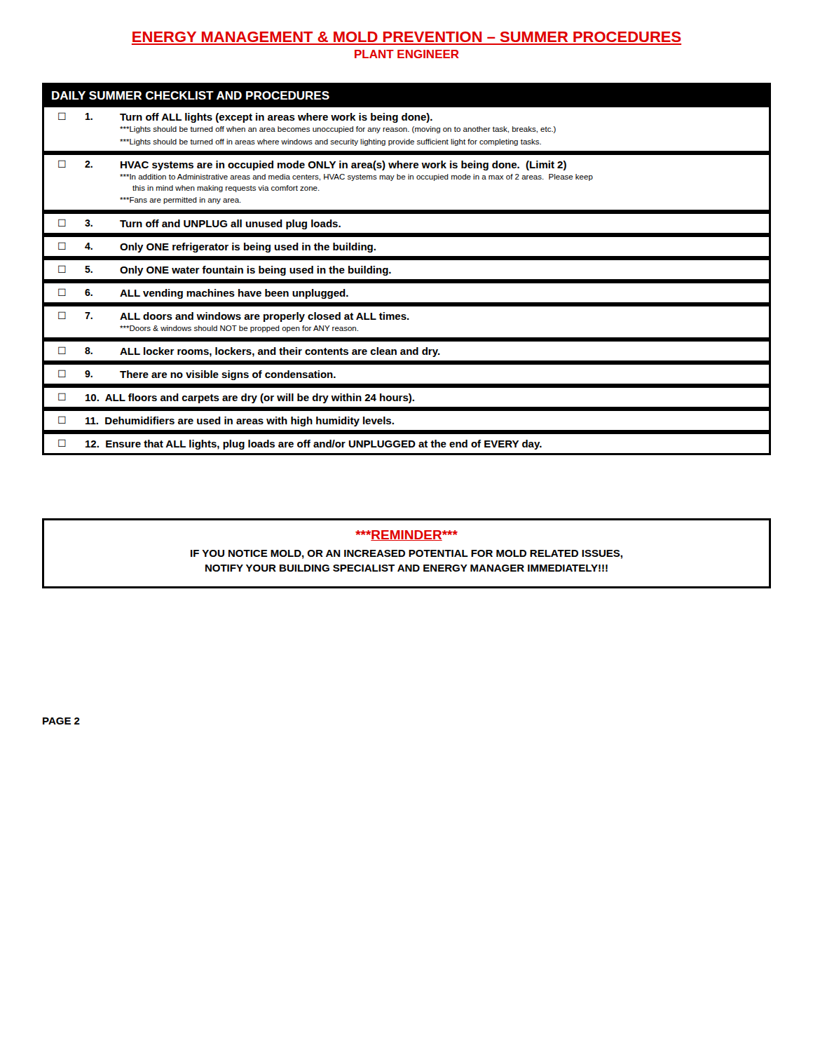ENERGY MANAGEMENT & MOLD PREVENTION – SUMMER PROCEDURES
PLANT ENGINEER
| DAILY SUMMER CHECKLIST AND PROCEDURES |
| --- |
| ☐ | 1. | Turn off ALL lights (except in areas where work is being done). ***Lights should be turned off when an area becomes unoccupied for any reason. (moving on to another task, breaks, etc.) ***Lights should be turned off in areas where windows and security lighting provide sufficient light for completing tasks. |
| ☐ | 2. | HVAC systems are in occupied mode ONLY in area(s) where work is being done. (Limit 2) ***In addition to Administrative areas and media centers, HVAC systems may be in occupied mode in a max of 2 areas. Please keep this in mind when making requests via comfort zone. ***Fans are permitted in any area. |
| ☐ | 3. | Turn off and UNPLUG all unused plug loads. |
| ☐ | 4. | Only ONE refrigerator is being used in the building. |
| ☐ | 5. | Only ONE water fountain is being used in the building. |
| ☐ | 6. | ALL vending machines have been unplugged. |
| ☐ | 7. | ALL doors and windows are properly closed at ALL times. ***Doors & windows should NOT be propped open for ANY reason. |
| ☐ | 8. | ALL locker rooms, lockers, and their contents are clean and dry. |
| ☐ | 9. | There are no visible signs of condensation. |
| ☐ | 10. ALL floors and carpets are dry (or will be dry within 24 hours). |
| ☐ | 11. Dehumidifiers are used in areas with high humidity levels. |
| ☐ | 12. Ensure that ALL lights, plug loads are off and/or UNPLUGGED at the end of EVERY day. |
***REMINDER***
IF YOU NOTICE MOLD, OR AN INCREASED POTENTIAL FOR MOLD RELATED ISSUES,
NOTIFY YOUR BUILDING SPECIALIST AND ENERGY MANAGER IMMEDIATELY!!!
PAGE 2